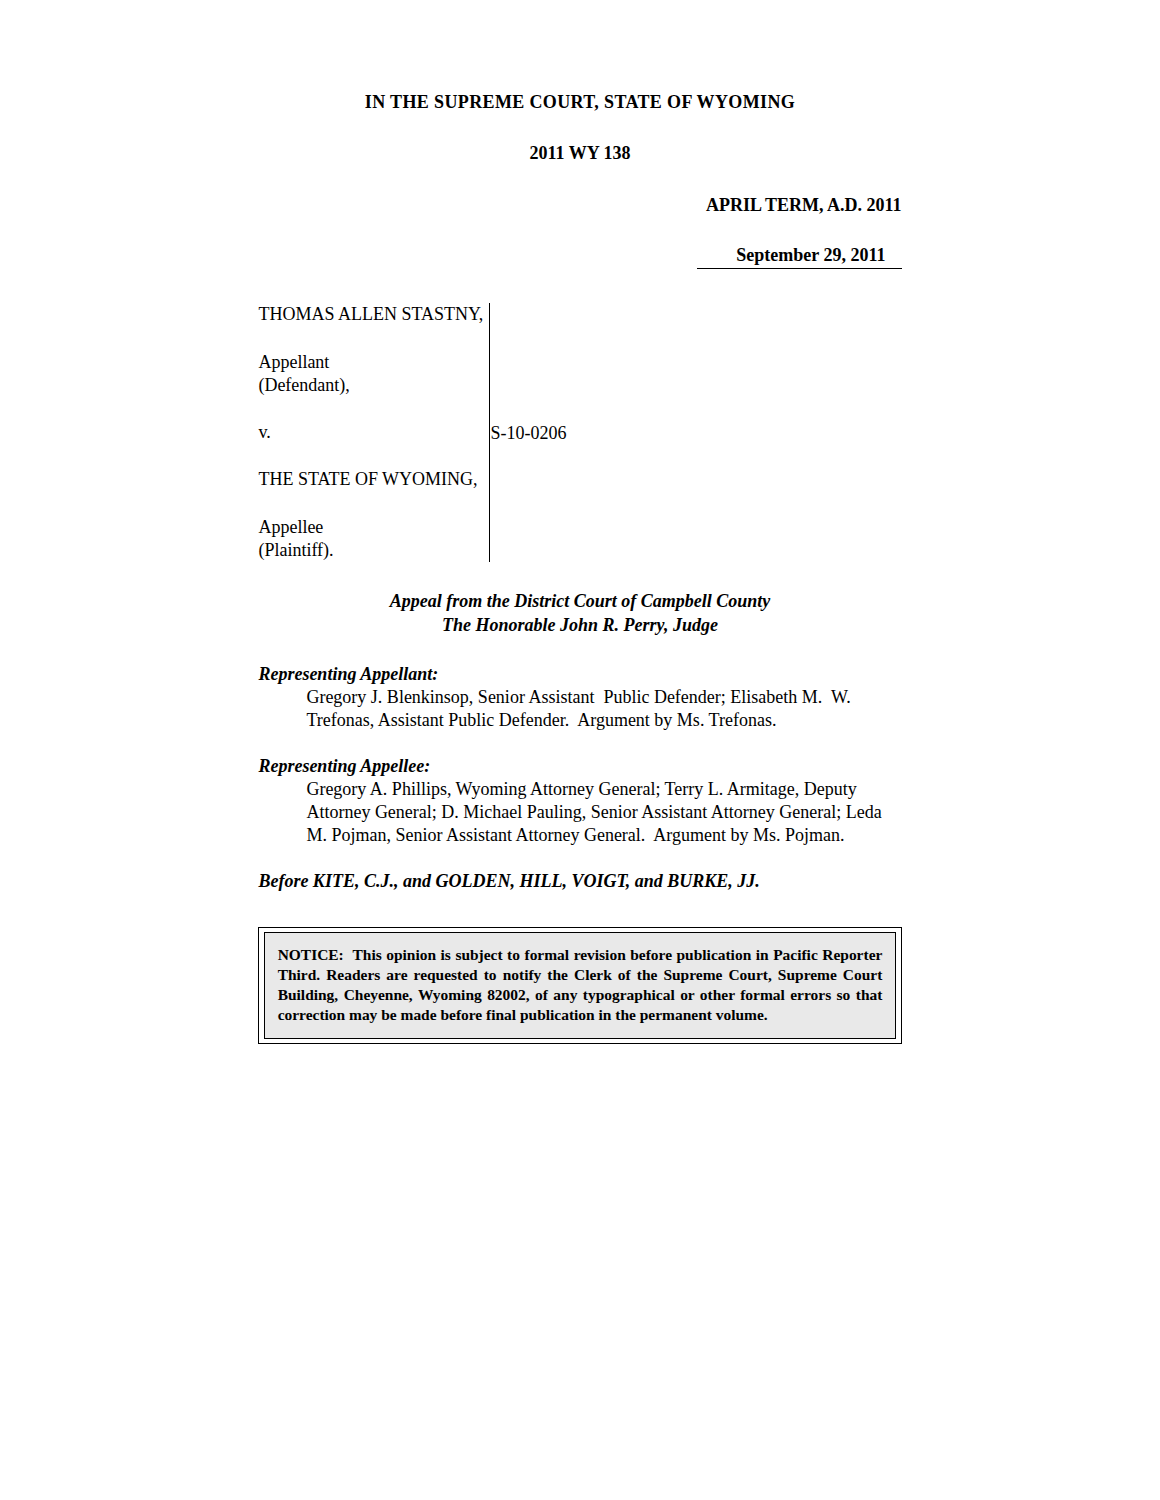IN THE SUPREME COURT, STATE OF WYOMING
2011 WY 138
APRIL TERM, A.D. 2011
September 29, 2011
| THOMAS ALLEN STASTNY, Appellant (Defendant), v. THE STATE OF WYOMING, Appellee (Plaintiff). | S-10-0206 |
Appeal from the District Court of Campbell County
The Honorable John R. Perry, Judge
Representing Appellant:
Gregory J. Blenkinsop, Senior Assistant Public Defender; Elisabeth M. W. Trefonas, Assistant Public Defender. Argument by Ms. Trefonas.
Representing Appellee:
Gregory A. Phillips, Wyoming Attorney General; Terry L. Armitage, Deputy Attorney General; D. Michael Pauling, Senior Assistant Attorney General; Leda M. Pojman, Senior Assistant Attorney General. Argument by Ms. Pojman.
Before KITE, C.J., and GOLDEN, HILL, VOIGT, and BURKE, JJ.
NOTICE: This opinion is subject to formal revision before publication in Pacific Reporter Third. Readers are requested to notify the Clerk of the Supreme Court, Supreme Court Building, Cheyenne, Wyoming 82002, of any typographical or other formal errors so that correction may be made before final publication in the permanent volume.